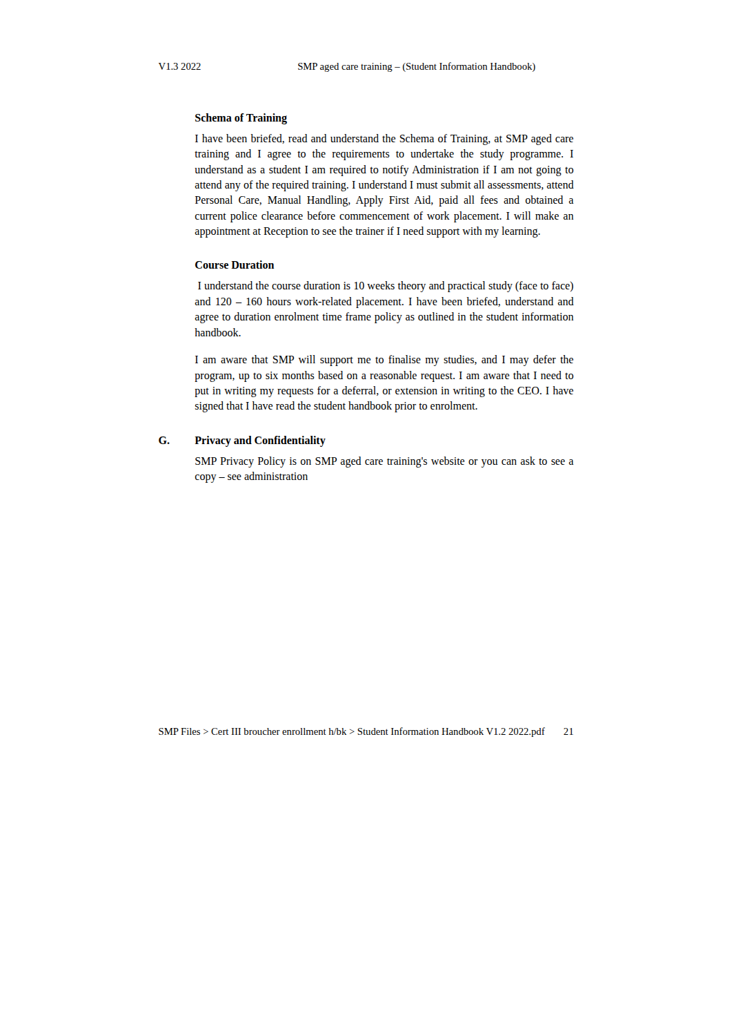V1.3 2022
SMP aged care training – (Student Information Handbook)
Schema of Training
I have been briefed, read and understand the Schema of Training, at SMP aged care training and I agree to the requirements to undertake the study programme. I understand as a student I am required to notify Administration if I am not going to attend any of the required training. I understand I must submit all assessments, attend Personal Care, Manual Handling, Apply First Aid, paid all fees and obtained a current police clearance before commencement of work placement. I will make an appointment at Reception to see the trainer if I need support with my learning.
Course Duration
I understand the course duration is 10 weeks theory and practical study (face to face) and 120 – 160 hours work-related placement. I have been briefed, understand and agree to duration enrolment time frame policy as outlined in the student information handbook.
I am aware that SMP will support me to finalise my studies, and I may defer the program, up to six months based on a reasonable request. I am aware that I need to put in writing my requests for a deferral, or extension in writing to the CEO. I have signed that I have read the student handbook prior to enrolment.
G.
Privacy and Confidentiality
SMP Privacy Policy is on SMP aged care training's website or you can ask to see a copy – see administration
SMP Files > Cert III broucher enrollment h/bk > Student Information Handbook V1.2 2022.pdf
21